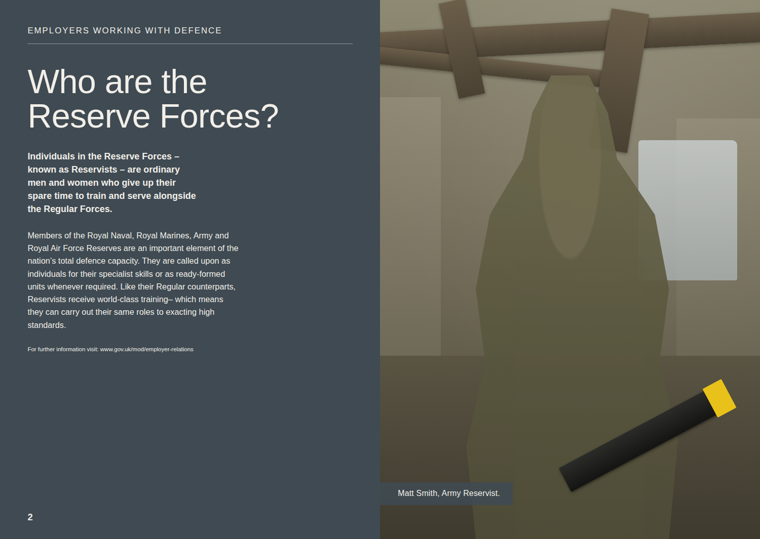Employers working with Defence
Who are the
Reserve Forces?
Individuals in the Reserve Forces – known as Reservists – are ordinary men and women who give up their spare time to train and serve alongside the Regular Forces.
Members of the Royal Naval, Royal Marines, Army and Royal Air Force Reserves are an important element of the nation’s total defence capacity. They are called upon as individuals for their specialist skills or as ready-formed units whenever required. Like their Regular counterparts, Reservists receive world-class training– which means they can carry out their same roles to exacting high standards.
For further information visit: www.gov.uk/mod/employer-relations
2
Matt Smith, Army Reservist.